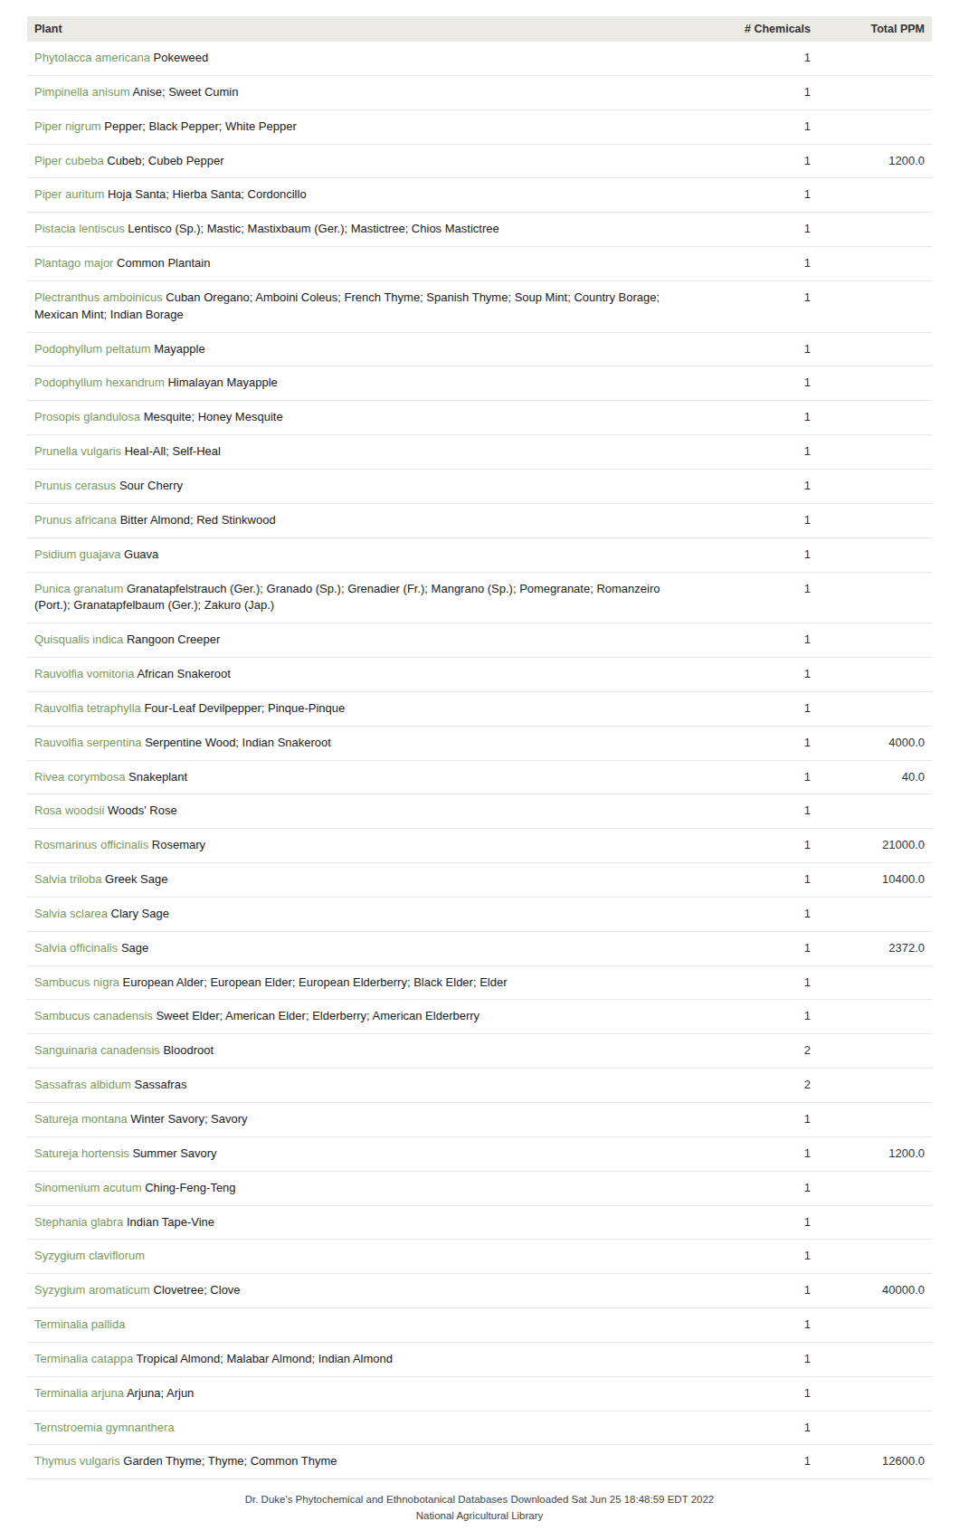| Plant | # Chemicals | Total PPM |
| --- | --- | --- |
| Phytolacca americana Pokeweed | 1 | |
| Pimpinella anisum Anise; Sweet Cumin | 1 | |
| Piper nigrum Pepper; Black Pepper; White Pepper | 1 | |
| Piper cubeba Cubeb; Cubeb Pepper | 1 | 1200.0 |
| Piper auritum Hoja Santa; Hierba Santa; Cordoncillo | 1 | |
| Pistacia lentiscus Lentisco (Sp.); Mastic; Mastixbaum (Ger.); Mastictree; Chios Mastictree | 1 | |
| Plantago major Common Plantain | 1 | |
| Plectranthus amboinicus Cuban Oregano; Amboini Coleus; French Thyme; Spanish Thyme; Soup Mint; Country Borage; Mexican Mint; Indian Borage | 1 | |
| Podophyllum peltatum Mayapple | 1 | |
| Podophyllum hexandrum Himalayan Mayapple | 1 | |
| Prosopis glandulosa Mesquite; Honey Mesquite | 1 | |
| Prunella vulgaris Heal-All; Self-Heal | 1 | |
| Prunus cerasus Sour Cherry | 1 | |
| Prunus africana Bitter Almond; Red Stinkwood | 1 | |
| Psidium guajava Guava | 1 | |
| Punica granatum Granatapfelstrauch (Ger.); Granado (Sp.); Grenadier (Fr.); Mangrano (Sp.); Pomegranate; Romanzeiro (Port.); Granatapfelbaum (Ger.); Zakuro (Jap.) | 1 | |
| Quisqualis indica Rangoon Creeper | 1 | |
| Rauvolfia vomitoria African Snakeroot | 1 | |
| Rauvolfia tetraphylla Four-Leaf Devilpepper; Pinque-Pinque | 1 | |
| Rauvolfia serpentina Serpentine Wood; Indian Snakeroot | 1 | 4000.0 |
| Rivea corymbosa Snakeplant | 1 | 40.0 |
| Rosa woodsii Woods' Rose | 1 | |
| Rosmarinus officinalis Rosemary | 1 | 21000.0 |
| Salvia triloba Greek Sage | 1 | 10400.0 |
| Salvia sclarea Clary Sage | 1 | |
| Salvia officinalis Sage | 1 | 2372.0 |
| Sambucus nigra European Alder; European Elder; European Elderberry; Black Elder; Elder | 1 | |
| Sambucus canadensis Sweet Elder; American Elder; Elderberry; American Elderberry | 1 | |
| Sanguinaria canadensis Bloodroot | 2 | |
| Sassafras albidum Sassafras | 2 | |
| Satureja montana Winter Savory; Savory | 1 | |
| Satureja hortensis Summer Savory | 1 | 1200.0 |
| Sinomenium acutum Ching-Feng-Teng | 1 | |
| Stephania glabra Indian Tape-Vine | 1 | |
| Syzygium claviflorum | 1 | |
| Syzygium aromaticum Clovetree; Clove | 1 | 40000.0 |
| Terminalia pallida | 1 | |
| Terminalia catappa Tropical Almond; Malabar Almond; Indian Almond | 1 | |
| Terminalia arjuna Arjuna; Arjun | 1 | |
| Ternstroemia gymnanthera | 1 | |
| Thymus vulgaris Garden Thyme; Thyme; Common Thyme | 1 | 12600.0 |
Dr. Duke's Phytochemical and Ethnobotanical Databases Downloaded Sat Jun 25 18:48:59 EDT 2022
National Agricultural Library